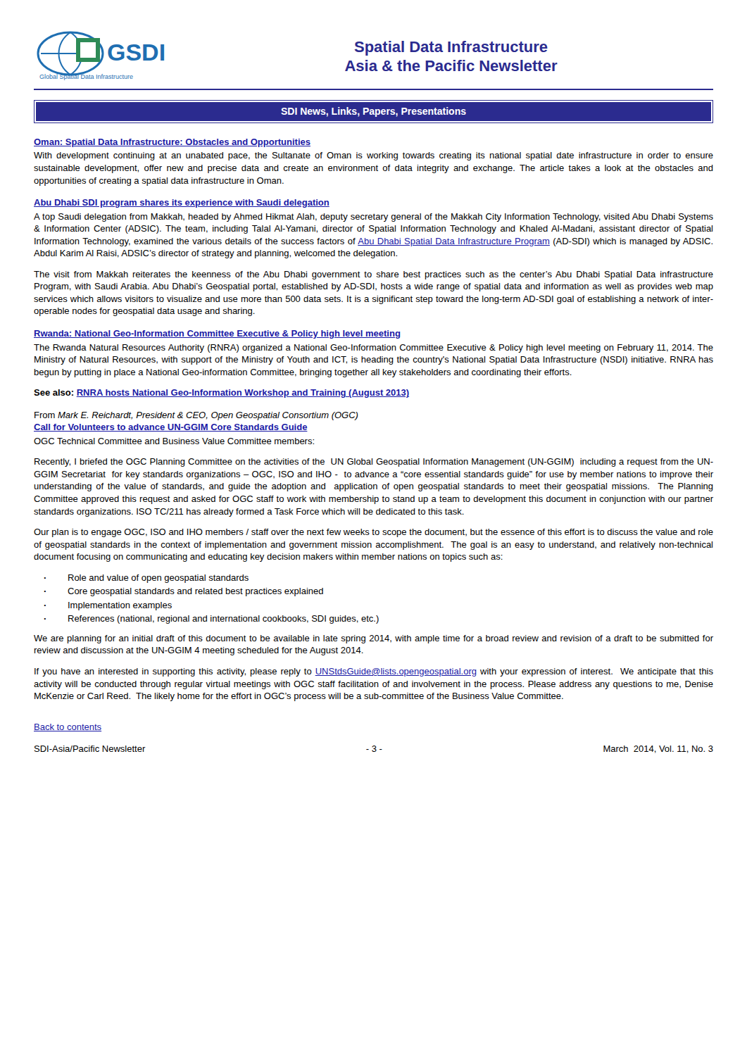GSDI Global Spatial Data Infrastructure
Spatial Data Infrastructure
Asia & the Pacific Newsletter
SDI News, Links, Papers, Presentations
Oman: Spatial Data Infrastructure: Obstacles and Opportunities
With development continuing at an unabated pace, the Sultanate of Oman is working towards creating its national spatial date infrastructure in order to ensure sustainable development, offer new and precise data and create an environment of data integrity and exchange. The article takes a look at the obstacles and opportunities of creating a spatial data infrastructure in Oman.
Abu Dhabi SDI program shares its experience with Saudi delegation
A top Saudi delegation from Makkah, headed by Ahmed Hikmat Alah, deputy secretary general of the Makkah City Information Technology, visited Abu Dhabi Systems & Information Center (ADSIC). The team, including Talal Al-Yamani, director of Spatial Information Technology and Khaled Al-Madani, assistant director of Spatial Information Technology, examined the various details of the success factors of Abu Dhabi Spatial Data Infrastructure Program (AD-SDI) which is managed by ADSIC. Abdul Karim Al Raisi, ADSIC’s director of strategy and planning, welcomed the delegation.
The visit from Makkah reiterates the keenness of the Abu Dhabi government to share best practices such as the center’s Abu Dhabi Spatial Data infrastructure Program, with Saudi Arabia. Abu Dhabi’s Geospatial portal, established by AD-SDI, hosts a wide range of spatial data and information as well as provides web map services which allows visitors to visualize and use more than 500 data sets. It is a significant step toward the long-term AD-SDI goal of establishing a network of inter-operable nodes for geospatial data usage and sharing.
Rwanda: National Geo-Information Committee Executive & Policy high level meeting
The Rwanda Natural Resources Authority (RNRA) organized a National Geo-Information Committee Executive & Policy high level meeting on February 11, 2014. The Ministry of Natural Resources, with support of the Ministry of Youth and ICT, is heading the country's National Spatial Data Infrastructure (NSDI) initiative. RNRA has begun by putting in place a National Geo-information Committee, bringing together all key stakeholders and coordinating their efforts.
See also: RNRA hosts National Geo-Information Workshop and Training (August 2013)
From Mark E. Reichardt, President & CEO, Open Geospatial Consortium (OGC)
Call for Volunteers to advance UN-GGIM Core Standards Guide
OGC Technical Committee and Business Value Committee members:
Recently, I briefed the OGC Planning Committee on the activities of the UN Global Geospatial Information Management (UN-GGIM) including a request from the UN-GGIM Secretariat for key standards organizations – OGC, ISO and IHO - to advance a “core essential standards guide” for use by member nations to improve their understanding of the value of standards, and guide the adoption and application of open geospatial standards to meet their geospatial missions. The Planning Committee approved this request and asked for OGC staff to work with membership to stand up a team to development this document in conjunction with our partner standards organizations. ISO TC/211 has already formed a Task Force which will be dedicated to this task.
Our plan is to engage OGC, ISO and IHO members / staff over the next few weeks to scope the document, but the essence of this effort is to discuss the value and role of geospatial standards in the context of implementation and government mission accomplishment. The goal is an easy to understand, and relatively non-technical document focusing on communicating and educating key decision makers within member nations on topics such as:
Role and value of open geospatial standards
Core geospatial standards and related best practices explained
Implementation examples
References (national, regional and international cookbooks, SDI guides, etc.)
We are planning for an initial draft of this document to be available in late spring 2014, with ample time for a broad review and revision of a draft to be submitted for review and discussion at the UN-GGIM 4 meeting scheduled for the August 2014.
If you have an interested in supporting this activity, please reply to UNStdsGuide@lists.opengeospatial.org with your expression of interest. We anticipate that this activity will be conducted through regular virtual meetings with OGC staff facilitation of and involvement in the process. Please address any questions to me, Denise McKenzie or Carl Reed. The likely home for the effort in OGC’s process will be a sub-committee of the Business Value Committee.
Back to contents
SDI-Asia/Pacific Newsletter - 3 - March 2014, Vol. 11, No. 3